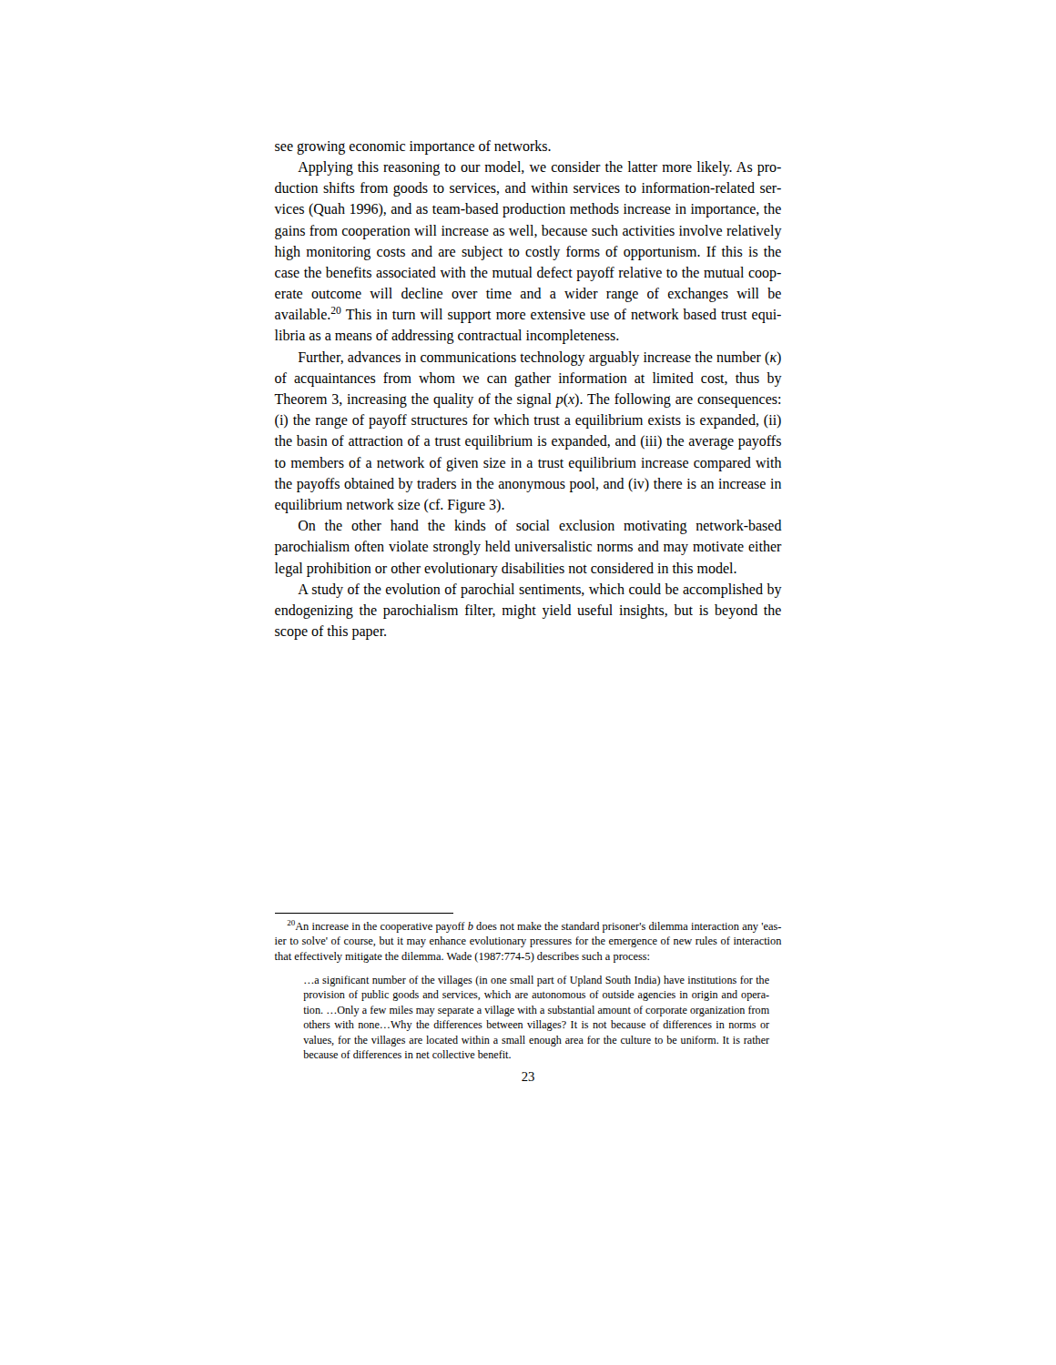see growing economic importance of networks.
Applying this reasoning to our model, we consider the latter more likely. As production shifts from goods to services, and within services to information-related services (Quah 1996), and as team-based production methods increase in importance, the gains from cooperation will increase as well, because such activities involve relatively high monitoring costs and are subject to costly forms of opportunism. If this is the case the benefits associated with the mutual defect payoff relative to the mutual cooperate outcome will decline over time and a wider range of exchanges will be available.20 This in turn will support more extensive use of network based trust equilibria as a means of addressing contractual incompleteness.
Further, advances in communications technology arguably increase the number (κ) of acquaintances from whom we can gather information at limited cost, thus by Theorem 3, increasing the quality of the signal p(x). The following are consequences: (i) the range of payoff structures for which trust a equilibrium exists is expanded, (ii) the basin of attraction of a trust equilibrium is expanded, and (iii) the average payoffs to members of a network of given size in a trust equilibrium increase compared with the payoffs obtained by traders in the anonymous pool, and (iv) there is an increase in equilibrium network size (cf. Figure 3).
On the other hand the kinds of social exclusion motivating network-based parochialism often violate strongly held universalistic norms and may motivate either legal prohibition or other evolutionary disabilities not considered in this model.
A study of the evolution of parochial sentiments, which could be accomplished by endogenizing the parochialism filter, might yield useful insights, but is beyond the scope of this paper.
20An increase in the cooperative payoff b does not make the standard prisoner's dilemma interaction any 'easier to solve' of course, but it may enhance evolutionary pressures for the emergence of new rules of interaction that effectively mitigate the dilemma. Wade (1987:774-5) describes such a process:
…a significant number of the villages (in one small part of Upland South India) have institutions for the provision of public goods and services, which are autonomous of outside agencies in origin and operation. …Only a few miles may separate a village with a substantial amount of corporate organization from others with none…Why the differences between villages? It is not because of differences in norms or values, for the villages are located within a small enough area for the culture to be uniform. It is rather because of differences in net collective benefit.
23